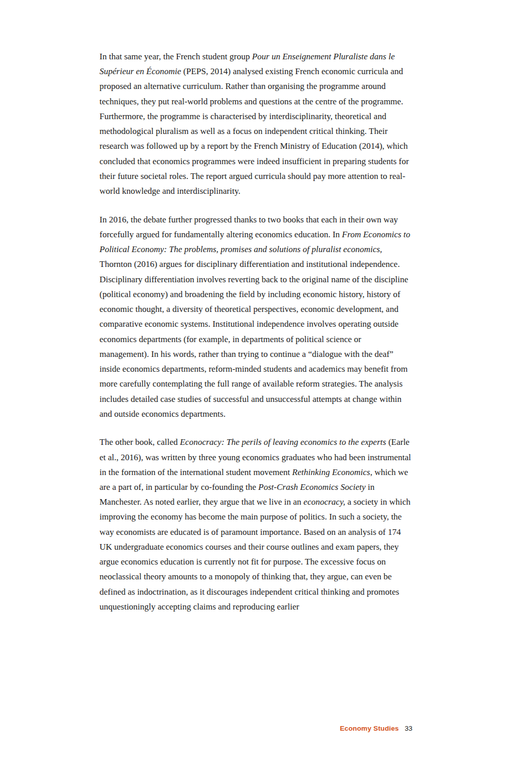In that same year, the French student group Pour un Enseignement Pluraliste dans le Supérieur en Économie (PEPS, 2014) analysed existing French economic curricula and proposed an alternative curriculum. Rather than organising the programme around techniques, they put real-world problems and questions at the centre of the programme. Furthermore, the programme is characterised by interdisciplinarity, theoretical and methodological pluralism as well as a focus on independent critical thinking. Their research was followed up by a report by the French Ministry of Education (2014), which concluded that economics programmes were indeed insufficient in preparing students for their future societal roles. The report argued curricula should pay more attention to real-world knowledge and interdisciplinarity.
In 2016, the debate further progressed thanks to two books that each in their own way forcefully argued for fundamentally altering economics education. In From Economics to Political Economy: The problems, promises and solutions of pluralist economics, Thornton (2016) argues for disciplinary differentiation and institutional independence. Disciplinary differentiation involves reverting back to the original name of the discipline (political economy) and broadening the field by including economic history, history of economic thought, a diversity of theoretical perspectives, economic development, and comparative economic systems. Institutional independence involves operating outside economics departments (for example, in departments of political science or management). In his words, rather than trying to continue a “dialogue with the deaf” inside economics departments, reform-minded students and academics may benefit from more carefully contemplating the full range of available reform strategies. The analysis includes detailed case studies of successful and unsuccessful attempts at change within and outside economics departments.
The other book, called Econocracy: The perils of leaving economics to the experts (Earle et al., 2016), was written by three young economics graduates who had been instrumental in the formation of the international student movement Rethinking Economics, which we are a part of, in particular by co-founding the Post-Crash Economics Society in Manchester. As noted earlier, they argue that we live in an econocracy, a society in which improving the economy has become the main purpose of politics. In such a society, the way economists are educated is of paramount importance. Based on an analysis of 174 UK undergraduate economics courses and their course outlines and exam papers, they argue economics education is currently not fit for purpose. The excessive focus on neoclassical theory amounts to a monopoly of thinking that, they argue, can even be defined as indoctrination, as it discourages independent critical thinking and promotes unquestioningly accepting claims and reproducing earlier
Economy Studies 33